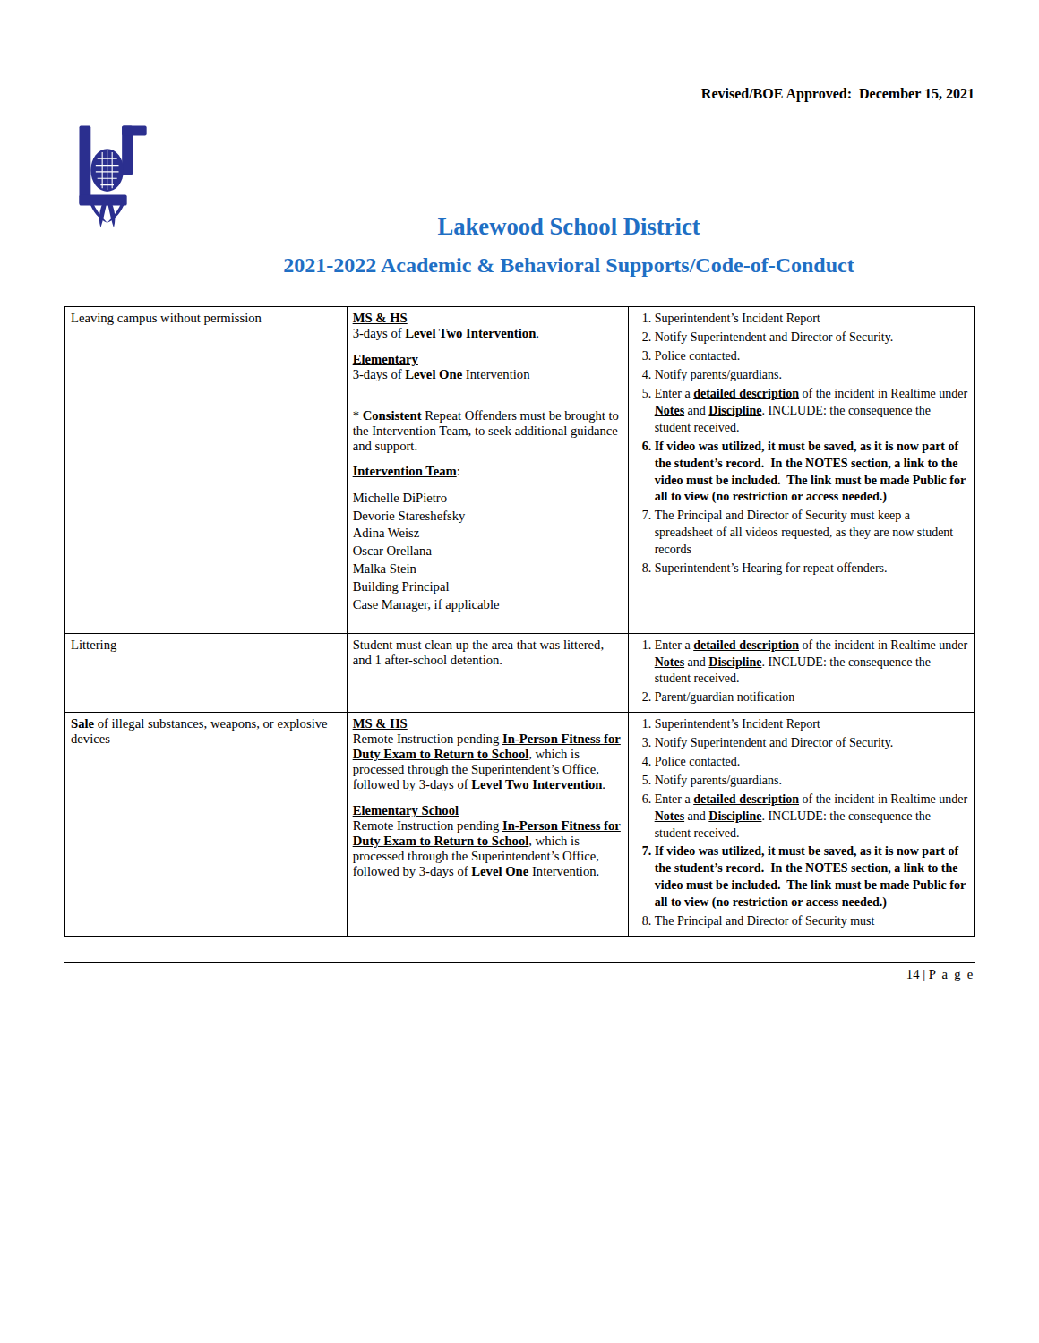Revised/BOE Approved: December 15, 2021
Lakewood School District
2021-2022 Academic & Behavioral Supports/Code-of-Conduct
| Leaving campus without permission | MS & HS 3-days of Level Two Intervention . Elementary 3-days of Level One Intervention * Consistent Repeat Offenders must be brought to the Intervention Team, to seek additional guidance and support. Intervention Team : Michelle DiPietro Devorie Stareshefsky Adina Weisz Oscar Orellana Malka Stein Building Principal Case Manager, if applicable | Superintendent’s Incident Report Notify Superintendent and Director of Security. Police contacted. Notify parents/guardians. Enter a detailed description of the incident in Realtime under Notes and Discipline . INCLUDE: the consequence the student received. If video was utilized, it must be saved, as it is now part of the student’s record. In the NOTES section, a link to the video must be included. The link must be made Public for all to view (no restriction or access needed.) The Principal and Director of Security must keep a spreadsheet of all videos requested, as they are now student records Superintendent’s Hearing for repeat offenders. |
| Littering | Student must clean up the area that was littered, and 1 after-school detention. | Enter a detailed description of the incident in Realtime under Notes and Discipline . INCLUDE: the consequence the student received. Parent/guardian notification |
| Sale of illegal substances, weapons, or explosive devices | MS & HS Remote Instruction pending In-Person Fitness for Duty Exam to Return to School , which is processed through the Superintendent’s Office, followed by 3-days of Level Two Intervention . Elementary School Remote Instruction pending In-Person Fitness for Duty Exam to Return to School , which is processed through the Superintendent’s Office, followed by 3-days of Level One Intervention. | Superintendent’s Incident Report Notify Superintendent and Director of Security. Police contacted. Notify parents/guardians. Enter a detailed description of the incident in Realtime under Notes and Discipline . INCLUDE: the consequence the student received. If video was utilized, it must be saved, as it is now part of the student’s record. In the NOTES section, a link to the video must be included. The link must be made Public for all to view (no restriction or access needed.) The Principal and Director of Security must |
14 | P a g e